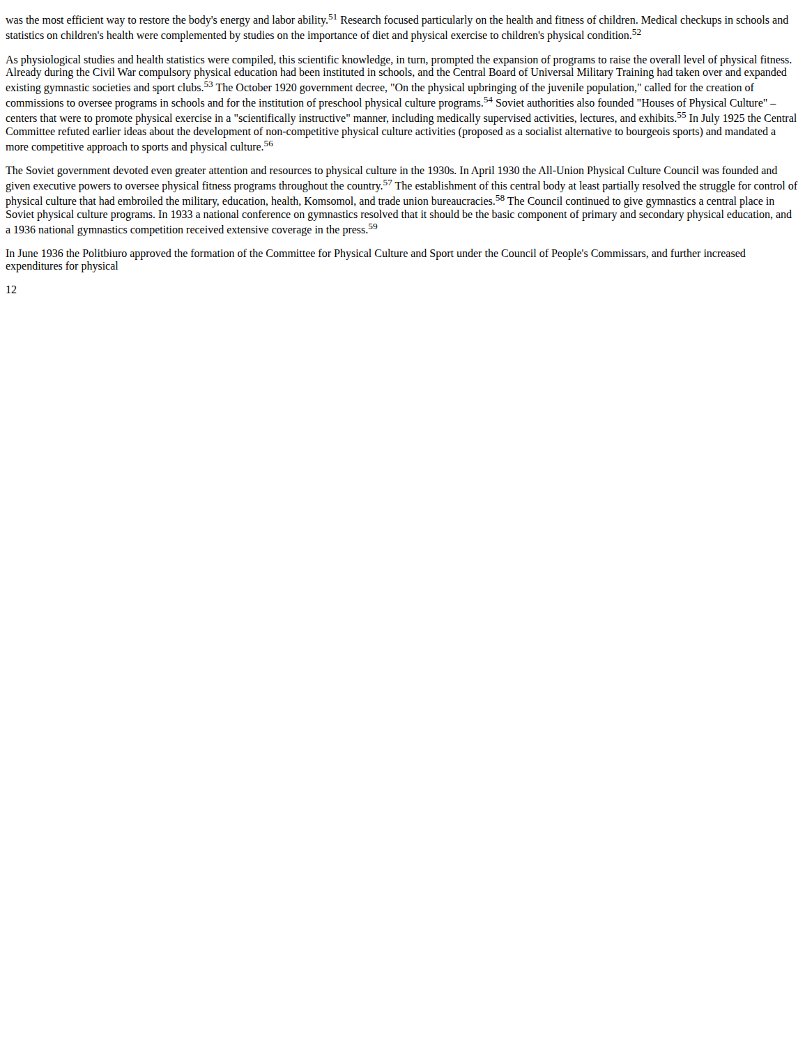was the most efficient way to restore the body's energy and labor ability.51 Research focused particularly on the health and fitness of children. Medical checkups in schools and statistics on children's health were complemented by studies on the importance of diet and physical exercise to children's physical condition.52
As physiological studies and health statistics were compiled, this scientific knowledge, in turn, prompted the expansion of programs to raise the overall level of physical fitness. Already during the Civil War compulsory physical education had been instituted in schools, and the Central Board of Universal Military Training had taken over and expanded existing gymnastic societies and sport clubs.53 The October 1920 government decree, "On the physical upbringing of the juvenile population," called for the creation of commissions to oversee programs in schools and for the institution of preschool physical culture programs.54 Soviet authorities also founded "Houses of Physical Culture" – centers that were to promote physical exercise in a "scientifically instructive" manner, including medically supervised activities, lectures, and exhibits.55 In July 1925 the Central Committee refuted earlier ideas about the development of non-competitive physical culture activities (proposed as a socialist alternative to bourgeois sports) and mandated a more competitive approach to sports and physical culture.56
The Soviet government devoted even greater attention and resources to physical culture in the 1930s. In April 1930 the All-Union Physical Culture Council was founded and given executive powers to oversee physical fitness programs throughout the country.57 The establishment of this central body at least partially resolved the struggle for control of physical culture that had embroiled the military, education, health, Komsomol, and trade union bureaucracies.58 The Council continued to give gymnastics a central place in Soviet physical culture programs. In 1933 a national conference on gymnastics resolved that it should be the basic component of primary and secondary physical education, and a 1936 national gymnastics competition received extensive coverage in the press.59
In June 1936 the Politbiuro approved the formation of the Committee for Physical Culture and Sport under the Council of People's Commissars, and further increased expenditures for physical
12